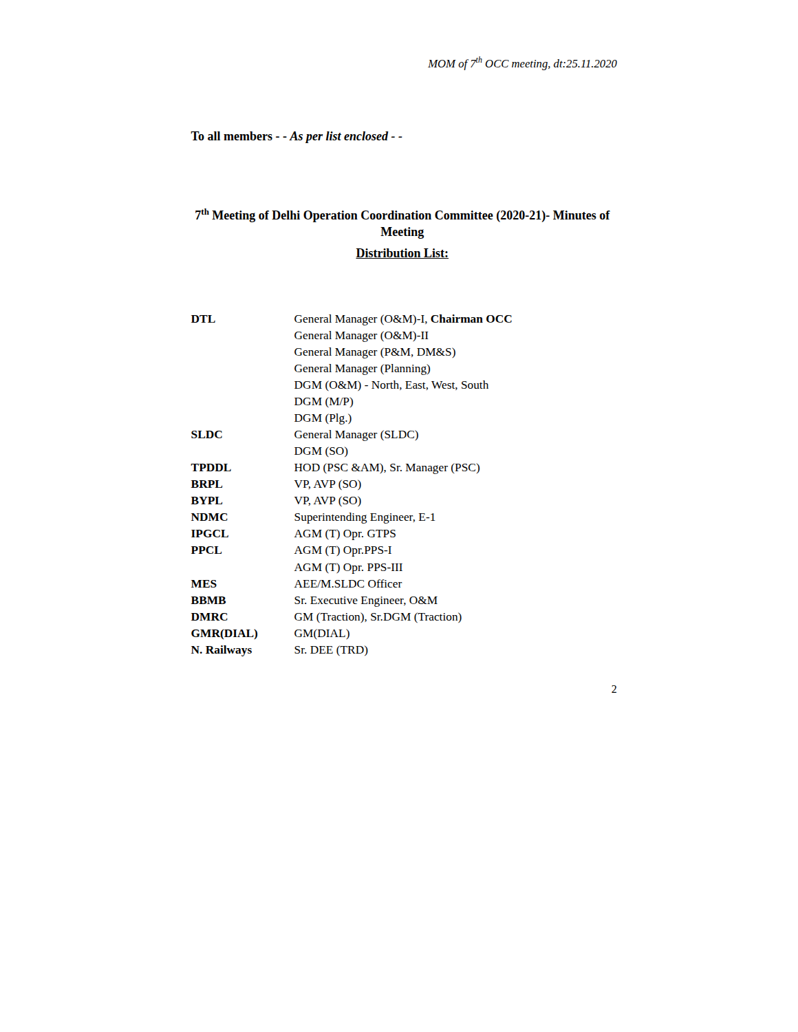MOM of 7th OCC meeting, dt:25.11.2020
To all members - - As per list enclosed - -
7th Meeting of Delhi Operation Coordination Committee (2020-21)- Minutes of Meeting
Distribution List:
| DTL | General Manager (O&M)-I, Chairman OCC |
| | General Manager (O&M)-II |
| | General Manager (P&M, DM&S) |
| | General Manager (Planning) |
| | DGM (O&M) - North, East, West, South |
| | DGM (M/P) |
| | DGM (Plg.) |
| SLDC | General Manager (SLDC) |
| | DGM (SO) |
| TPDDL | HOD (PSC &AM), Sr. Manager (PSC) |
| BRPL | VP, AVP (SO) |
| BYPL | VP, AVP (SO) |
| NDMC | Superintending Engineer, E-1 |
| IPGCL | AGM (T) Opr. GTPS |
| PPCL | AGM (T) Opr.PPS-I |
| | AGM (T) Opr. PPS-III |
| MES | AEE/M.SLDC Officer |
| BBMB | Sr. Executive Engineer, O&M |
| DMRC | GM (Traction), Sr.DGM (Traction) |
| GMR(DIAL) | GM(DIAL) |
| N. Railways | Sr. DEE (TRD) |
2